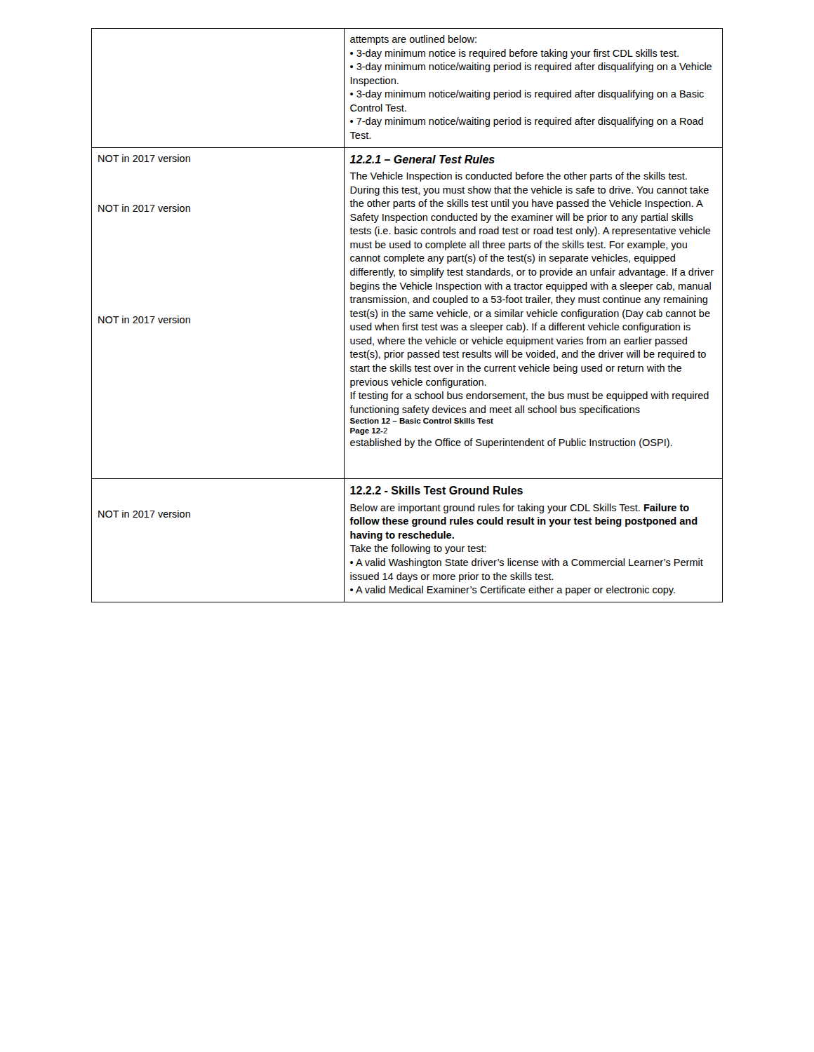| | attempts are outlined below: • 3-day minimum notice is required before taking your first CDL skills test. • 3-day minimum notice/waiting period is required after disqualifying on a Vehicle Inspection. • 3-day minimum notice/waiting period is required after disqualifying on a Basic Control Test. • 7-day minimum notice/waiting period is required after disqualifying on a Road Test. |
| NOT in 2017 version NOT in 2017 version NOT in 2017 version | 12.2.1 – General Test Rules The Vehicle Inspection is conducted before the other parts of the skills test. During this test, you must show that the vehicle is safe to drive. You cannot take the other parts of the skills test until you have passed the Vehicle Inspection. A Safety Inspection conducted by the examiner will be prior to any partial skills tests (i.e. basic controls and road test or road test only). A representative vehicle must be used to complete all three parts of the skills test. For example, you cannot complete any part(s) of the test(s) in separate vehicles, equipped differently, to simplify test standards, or to provide an unfair advantage. If a driver begins the Vehicle Inspection with a tractor equipped with a sleeper cab, manual transmission, and coupled to a 53-foot trailer, they must continue any remaining test(s) in the same vehicle, or a similar vehicle configuration (Day cab cannot be used when first test was a sleeper cab). If a different vehicle configuration is used, where the vehicle or vehicle equipment varies from an earlier passed test(s), prior passed test results will be voided, and the driver will be required to start the skills test over in the current vehicle being used or return with the previous vehicle configuration. If testing for a school bus endorsement, the bus must be equipped with required functioning safety devices and meet all school bus specifications Section 12 – Basic Control Skills Test Page 12- 2 established by the Office of Superintendent of Public Instruction (OSPI). |
| NOT in 2017 version | 12.2.2 - Skills Test Ground Rules Below are important ground rules for taking your CDL Skills Test. Failure to follow these ground rules could result in your test being postponed and having to reschedule. Take the following to your test: • A valid Washington State driver’s license with a Commercial Learner’s Permit issued 14 days or more prior to the skills test. • A valid Medical Examiner’s Certificate either a paper or electronic copy. |